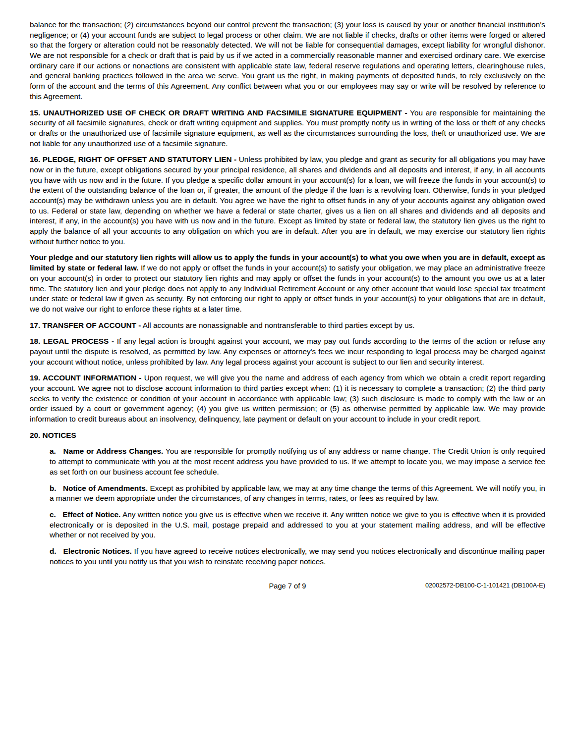balance for the transaction; (2) circumstances beyond our control prevent the transaction; (3) your loss is caused by your or another financial institution's negligence; or (4) your account funds are subject to legal process or other claim. We are not liable if checks, drafts or other items were forged or altered so that the forgery or alteration could not be reasonably detected. We will not be liable for consequential damages, except liability for wrongful dishonor. We are not responsible for a check or draft that is paid by us if we acted in a commercially reasonable manner and exercised ordinary care. We exercise ordinary care if our actions or nonactions are consistent with applicable state law, federal reserve regulations and operating letters, clearinghouse rules, and general banking practices followed in the area we serve. You grant us the right, in making payments of deposited funds, to rely exclusively on the form of the account and the terms of this Agreement. Any conflict between what you or our employees may say or write will be resolved by reference to this Agreement.
15. UNAUTHORIZED USE OF CHECK OR DRAFT WRITING AND FACSIMILE SIGNATURE EQUIPMENT - You are responsible for maintaining the security of all facsimile signatures, check or draft writing equipment and supplies. You must promptly notify us in writing of the loss or theft of any checks or drafts or the unauthorized use of facsimile signature equipment, as well as the circumstances surrounding the loss, theft or unauthorized use. We are not liable for any unauthorized use of a facsimile signature.
16. PLEDGE, RIGHT OF OFFSET AND STATUTORY LIEN - Unless prohibited by law, you pledge and grant as security for all obligations you may have now or in the future, except obligations secured by your principal residence, all shares and dividends and all deposits and interest, if any, in all accounts you have with us now and in the future. If you pledge a specific dollar amount in your account(s) for a loan, we will freeze the funds in your account(s) to the extent of the outstanding balance of the loan or, if greater, the amount of the pledge if the loan is a revolving loan. Otherwise, funds in your pledged account(s) may be withdrawn unless you are in default. You agree we have the right to offset funds in any of your accounts against any obligation owed to us. Federal or state law, depending on whether we have a federal or state charter, gives us a lien on all shares and dividends and all deposits and interest, if any, in the account(s) you have with us now and in the future. Except as limited by state or federal law, the statutory lien gives us the right to apply the balance of all your accounts to any obligation on which you are in default. After you are in default, we may exercise our statutory lien rights without further notice to you.
Your pledge and our statutory lien rights will allow us to apply the funds in your account(s) to what you owe when you are in default, except as limited by state or federal law. If we do not apply or offset the funds in your account(s) to satisfy your obligation, we may place an administrative freeze on your account(s) in order to protect our statutory lien rights and may apply or offset the funds in your account(s) to the amount you owe us at a later time. The statutory lien and your pledge does not apply to any Individual Retirement Account or any other account that would lose special tax treatment under state or federal law if given as security. By not enforcing our right to apply or offset funds in your account(s) to your obligations that are in default, we do not waive our right to enforce these rights at a later time.
17. TRANSFER OF ACCOUNT - All accounts are nonassignable and nontransferable to third parties except by us.
18. LEGAL PROCESS - If any legal action is brought against your account, we may pay out funds according to the terms of the action or refuse any payout until the dispute is resolved, as permitted by law. Any expenses or attorney's fees we incur responding to legal process may be charged against your account without notice, unless prohibited by law. Any legal process against your account is subject to our lien and security interest.
19. ACCOUNT INFORMATION - Upon request, we will give you the name and address of each agency from which we obtain a credit report regarding your account. We agree not to disclose account information to third parties except when: (1) it is necessary to complete a transaction; (2) the third party seeks to verify the existence or condition of your account in accordance with applicable law; (3) such disclosure is made to comply with the law or an order issued by a court or government agency; (4) you give us written permission; or (5) as otherwise permitted by applicable law. We may provide information to credit bureaus about an insolvency, delinquency, late payment or default on your account to include in your credit report.
20. NOTICES
a. Name or Address Changes. You are responsible for promptly notifying us of any address or name change. The Credit Union is only required to attempt to communicate with you at the most recent address you have provided to us. If we attempt to locate you, we may impose a service fee as set forth on our business account fee schedule.
b. Notice of Amendments. Except as prohibited by applicable law, we may at any time change the terms of this Agreement. We will notify you, in a manner we deem appropriate under the circumstances, of any changes in terms, rates, or fees as required by law.
c. Effect of Notice. Any written notice you give us is effective when we receive it. Any written notice we give to you is effective when it is provided electronically or is deposited in the U.S. mail, postage prepaid and addressed to you at your statement mailing address, and will be effective whether or not received by you.
d. Electronic Notices. If you have agreed to receive notices electronically, we may send you notices electronically and discontinue mailing paper notices to you until you notify us that you wish to reinstate receiving paper notices.
Page 7 of 9
02002572-DB100-C-1-101421 (DB100A-E)